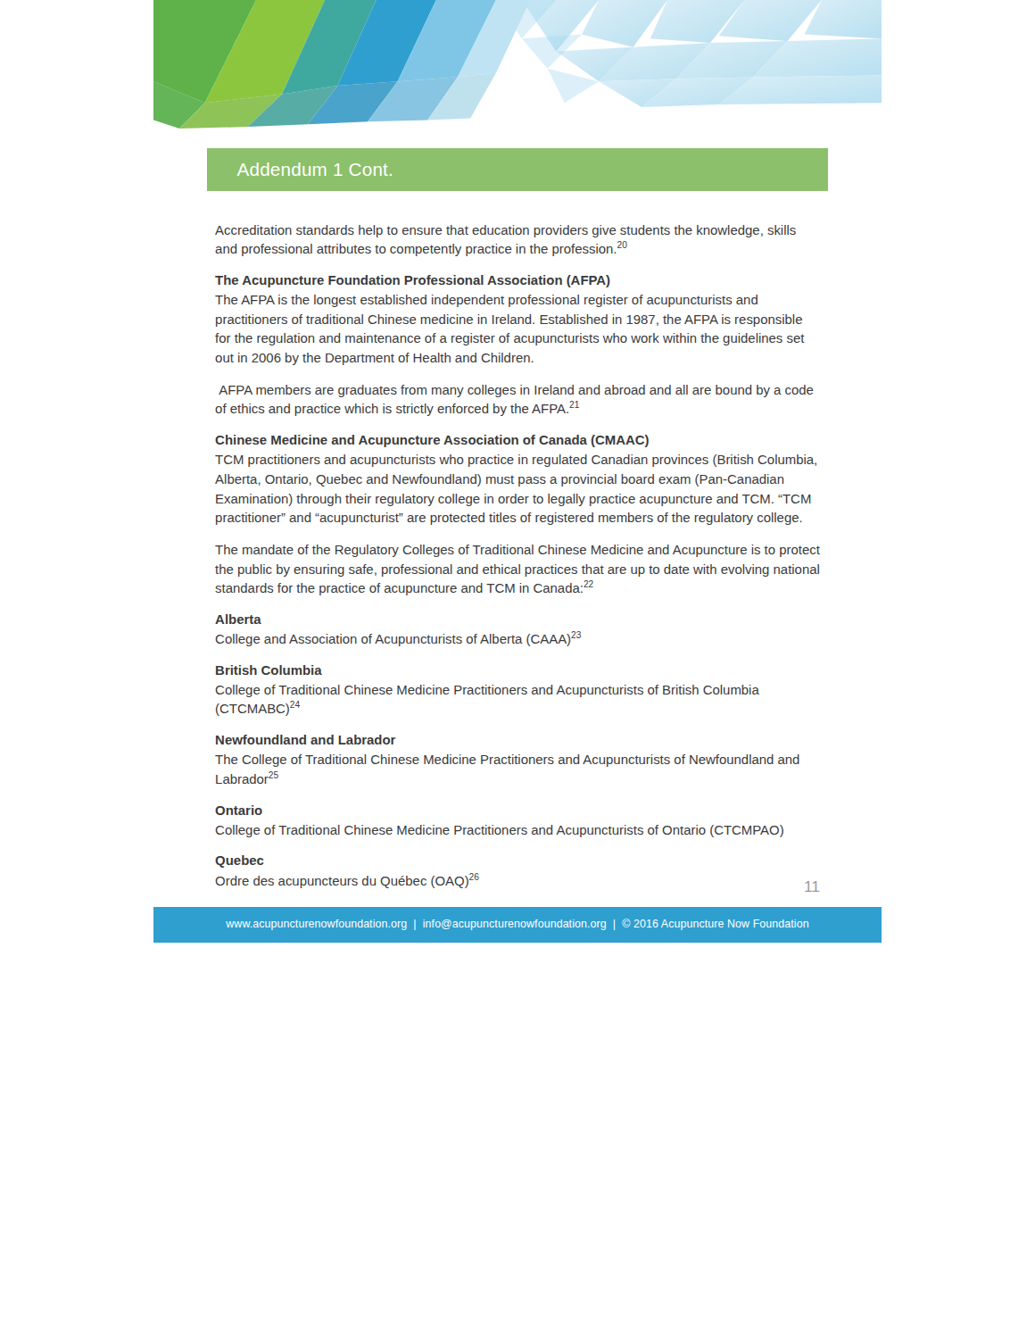Addendum 1 Cont.
Accreditation standards help to ensure that education providers give students the knowledge, skills and professional attributes to competently practice in the profession.20
The Acupuncture Foundation Professional Association (AFPA)
The AFPA is the longest established independent professional register of acupuncturists and practitioners of traditional Chinese medicine in Ireland. Established in 1987, the AFPA is responsible for the regulation and maintenance of a register of acupuncturists who work within the guidelines set out in 2006 by the Department of Health and Children.
AFPA members are graduates from many colleges in Ireland and abroad and all are bound by a code of ethics and practice which is strictly enforced by the AFPA.21
Chinese Medicine and Acupuncture Association of Canada (CMAAC)
TCM practitioners and acupuncturists who practice in regulated Canadian provinces (British Columbia, Alberta, Ontario, Quebec and Newfoundland) must pass a provincial board exam (Pan-Canadian Examination) through their regulatory college in order to legally practice acupuncture and TCM. “TCM practitioner” and “acupuncturist” are protected titles of registered members of the regulatory college.
The mandate of the Regulatory Colleges of Traditional Chinese Medicine and Acupuncture is to protect the public by ensuring safe, professional and ethical practices that are up to date with evolving national standards for the practice of acupuncture and TCM in Canada:22
Alberta
College and Association of Acupuncturists of Alberta (CAAA)23
British Columbia
College of Traditional Chinese Medicine Practitioners and Acupuncturists of British Columbia (CTCMABC)24
Newfoundland and Labrador
The College of Traditional Chinese Medicine Practitioners and Acupuncturists of Newfoundland and Labrador25
Ontario
College of Traditional Chinese Medicine Practitioners and Acupuncturists of Ontario (CTCMPAO)
Quebec
Ordre des acupuncteurs du Québec (OAQ)26
11
www.acupuncturenowfoundation.org | info@acupuncturenowfoundation.org | © 2016 Acupuncture Now Foundation